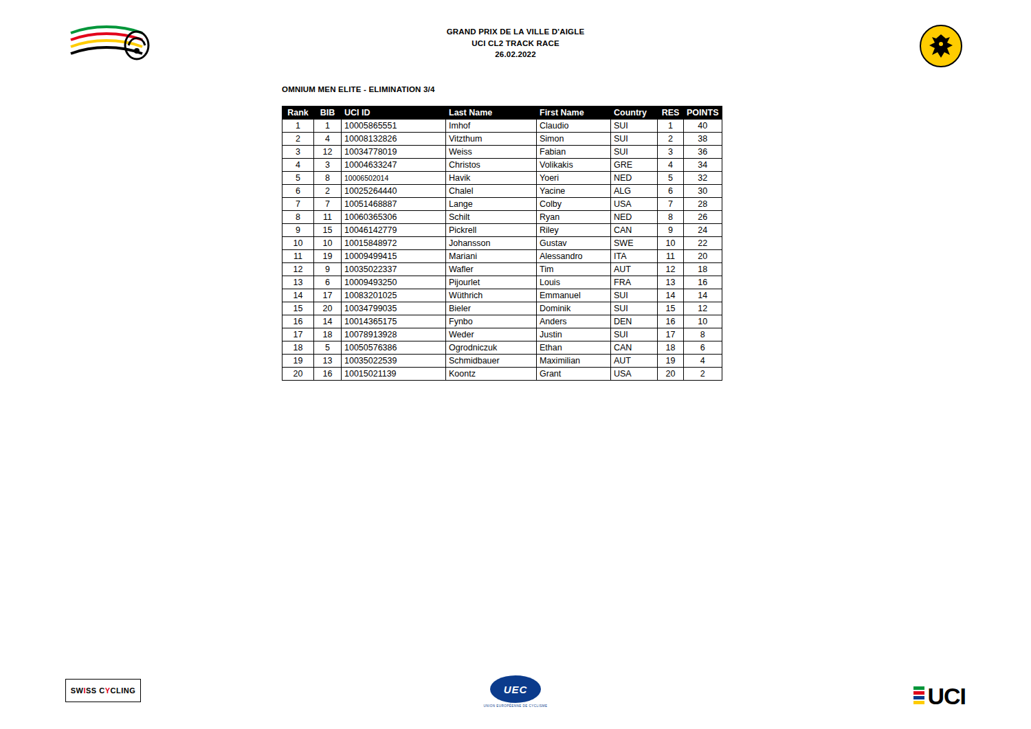GRAND PRIX DE LA VILLE D'AIGLE
UCI CL2 TRACK RACE
26.02.2022
OMNIUM MEN ELITE - ELIMINATION 3/4
| Rank | BIB | UCI ID | Last Name | First Name | Country | RES | POINTS |
| --- | --- | --- | --- | --- | --- | --- | --- |
| 1 | 1 | 10005865551 | Imhof | Claudio | SUI | 1 | 40 |
| 2 | 4 | 10008132826 | Vitzthum | Simon | SUI | 2 | 38 |
| 3 | 12 | 10034778019 | Weiss | Fabian | SUI | 3 | 36 |
| 4 | 3 | 10004633247 | Christos | Volikakis | GRE | 4 | 34 |
| 5 | 8 | 10006502014 | Havik | Yoeri | NED | 5 | 32 |
| 6 | 2 | 10025264440 | Chalel | Yacine | ALG | 6 | 30 |
| 7 | 7 | 10051468887 | Lange | Colby | USA | 7 | 28 |
| 8 | 11 | 10060365306 | Schilt | Ryan | NED | 8 | 26 |
| 9 | 15 | 10046142779 | Pickrell | Riley | CAN | 9 | 24 |
| 10 | 10 | 10015848972 | Johansson | Gustav | SWE | 10 | 22 |
| 11 | 19 | 10009499415 | Mariani | Alessandro | ITA | 11 | 20 |
| 12 | 9 | 10035022337 | Wafler | Tim | AUT | 12 | 18 |
| 13 | 6 | 10009493250 | Pijourlet | Louis | FRA | 13 | 16 |
| 14 | 17 | 10083201025 | Wüthrich | Emmanuel | SUI | 14 | 14 |
| 15 | 20 | 10034799035 | Bieler | Dominik | SUI | 15 | 12 |
| 16 | 14 | 10014365175 | Fynbo | Anders | DEN | 16 | 10 |
| 17 | 18 | 10078913928 | Weder | Justin | SUI | 17 | 8 |
| 18 | 5 | 10050576386 | Ogrodniczuk | Ethan | CAN | 18 | 6 |
| 19 | 13 | 10035022539 | Schmidbauer | Maximilian | AUT | 19 | 4 |
| 20 | 16 | 10015021139 | Koontz | Grant | USA | 20 | 2 |
SW ISS CYCLING
UEC
UNION EUROPÉENNE DE CYCLISME
UCI